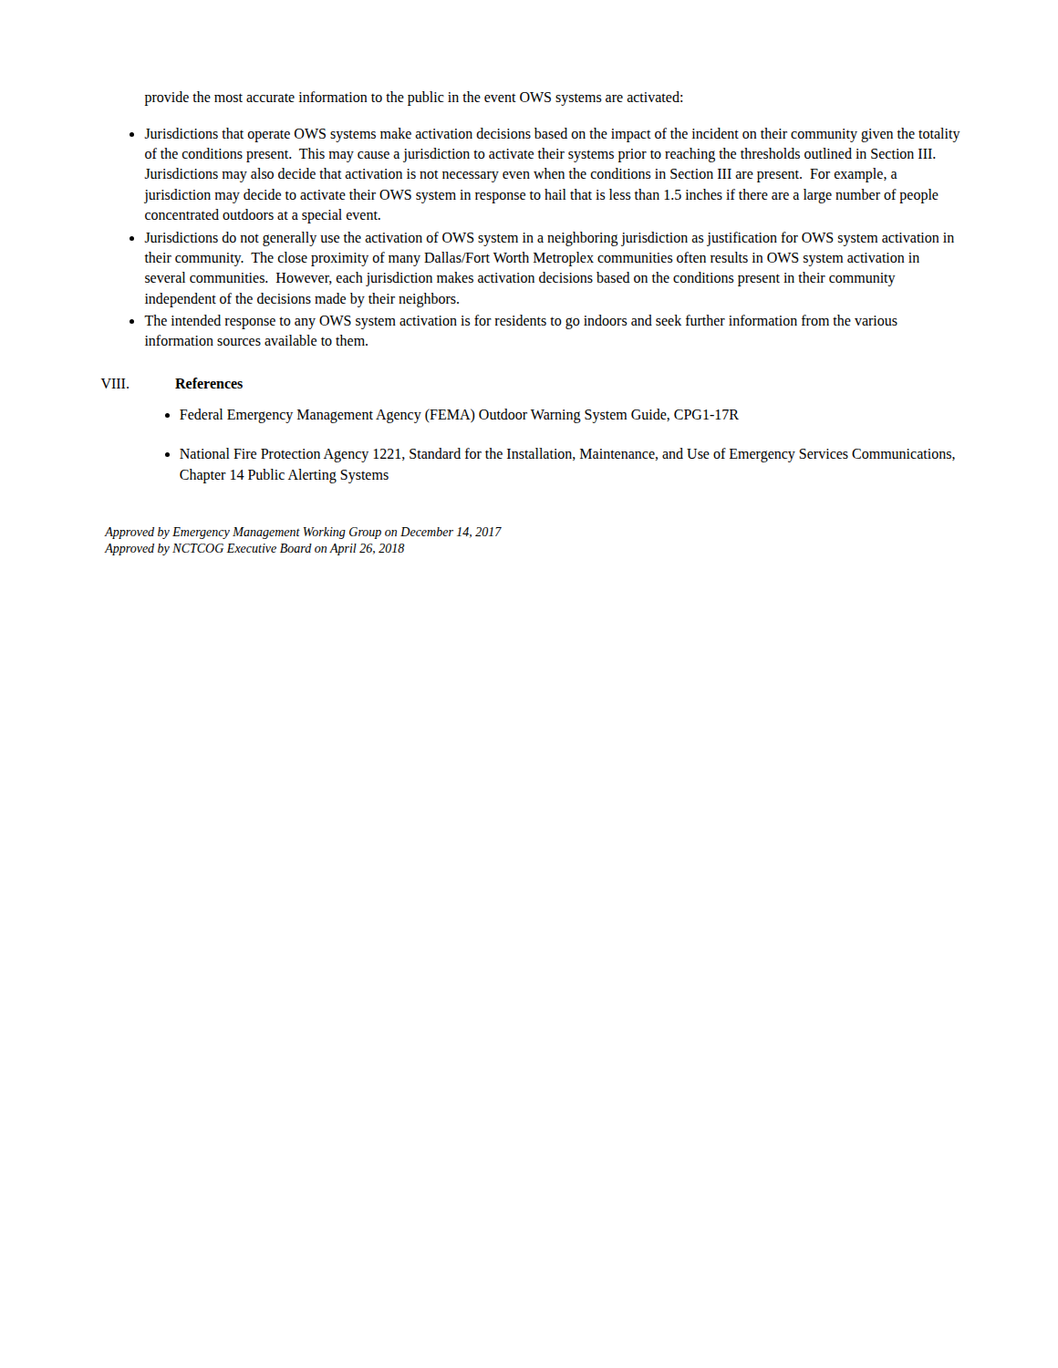provide the most accurate information to the public in the event OWS systems are activated:
Jurisdictions that operate OWS systems make activation decisions based on the impact of the incident on their community given the totality of the conditions present. This may cause a jurisdiction to activate their systems prior to reaching the thresholds outlined in Section III. Jurisdictions may also decide that activation is not necessary even when the conditions in Section III are present. For example, a jurisdiction may decide to activate their OWS system in response to hail that is less than 1.5 inches if there are a large number of people concentrated outdoors at a special event.
Jurisdictions do not generally use the activation of OWS system in a neighboring jurisdiction as justification for OWS system activation in their community. The close proximity of many Dallas/Fort Worth Metroplex communities often results in OWS system activation in several communities. However, each jurisdiction makes activation decisions based on the conditions present in their community independent of the decisions made by their neighbors.
The intended response to any OWS system activation is for residents to go indoors and seek further information from the various information sources available to them.
VIII. References
Federal Emergency Management Agency (FEMA) Outdoor Warning System Guide, CPG1-17R
National Fire Protection Agency 1221, Standard for the Installation, Maintenance, and Use of Emergency Services Communications, Chapter 14 Public Alerting Systems
Approved by Emergency Management Working Group on December 14, 2017
Approved by NCTCOG Executive Board on April 26, 2018